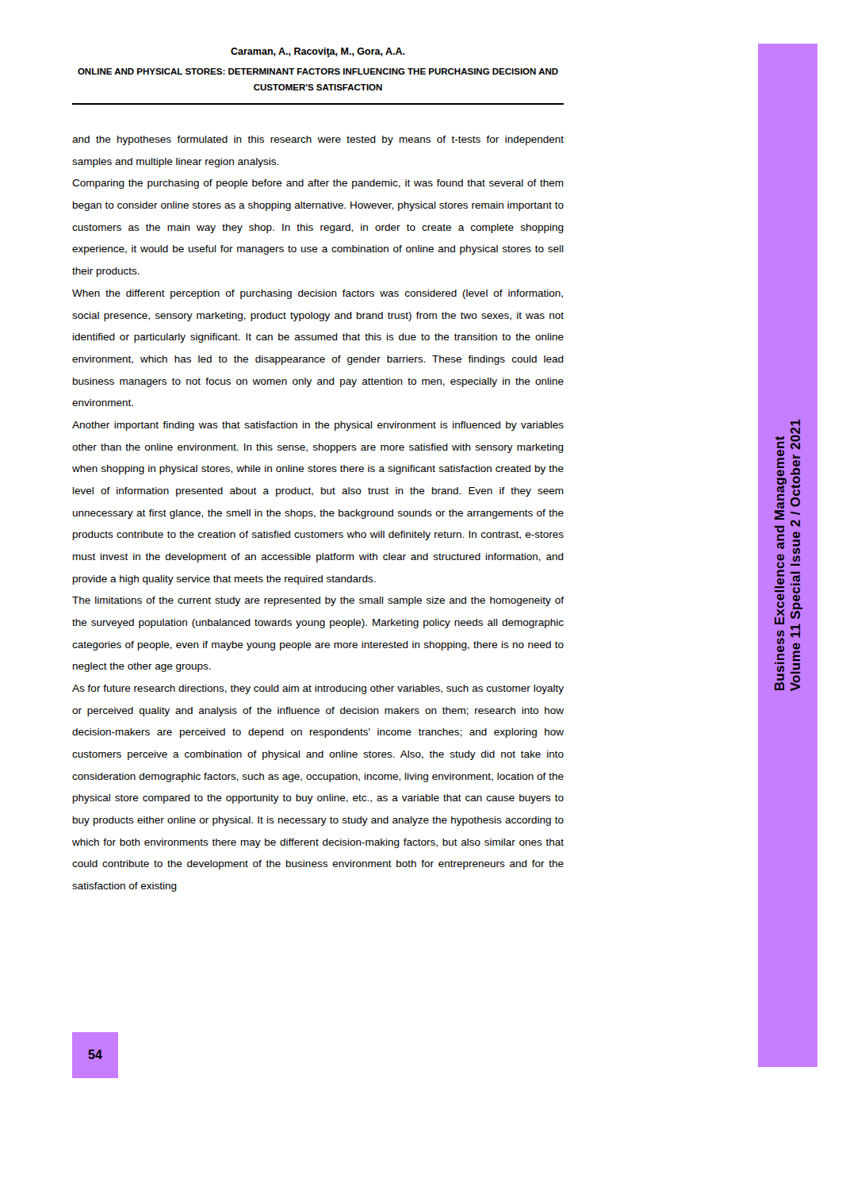Business Excellence and Management
Volume 11 Special Issue 2 / October 2021
Caraman, A., Racoviţa, M., Gora, A.A.
ONLINE AND PHYSICAL STORES: DETERMINANT FACTORS INFLUENCING THE PURCHASING DECISION AND
CUSTOMER'S SATISFACTION
and the hypotheses formulated in this research were tested by means of t-tests for independent samples and multiple linear region analysis.
Comparing the purchasing of people before and after the pandemic, it was found that several of them began to consider online stores as a shopping alternative. However, physical stores remain important to customers as the main way they shop. In this regard, in order to create a complete shopping experience, it would be useful for managers to use a combination of online and physical stores to sell their products.
When the different perception of purchasing decision factors was considered (level of information, social presence, sensory marketing, product typology and brand trust) from the two sexes, it was not identified or particularly significant. It can be assumed that this is due to the transition to the online environment, which has led to the disappearance of gender barriers. These findings could lead business managers to not focus on women only and pay attention to men, especially in the online environment.
Another important finding was that satisfaction in the physical environment is influenced by variables other than the online environment. In this sense, shoppers are more satisfied with sensory marketing when shopping in physical stores, while in online stores there is a significant satisfaction created by the level of information presented about a product, but also trust in the brand. Even if they seem unnecessary at first glance, the smell in the shops, the background sounds or the arrangements of the products contribute to the creation of satisfied customers who will definitely return. In contrast, e-stores must invest in the development of an accessible platform with clear and structured information, and provide a high quality service that meets the required standards.
The limitations of the current study are represented by the small sample size and the homogeneity of the surveyed population (unbalanced towards young people). Marketing policy needs all demographic categories of people, even if maybe young people are more interested in shopping, there is no need to neglect the other age groups.
As for future research directions, they could aim at introducing other variables, such as customer loyalty or perceived quality and analysis of the influence of decision makers on them; research into how decision-makers are perceived to depend on respondents' income tranches; and exploring how customers perceive a combination of physical and online stores. Also, the study did not take into consideration demographic factors, such as age, occupation, income, living environment, location of the physical store compared to the opportunity to buy online, etc., as a variable that can cause buyers to buy products either online or physical. It is necessary to study and analyze the hypothesis according to which for both environments there may be different decision-making factors, but also similar ones that could contribute to the development of the business environment both for entrepreneurs and for the satisfaction of existing
54